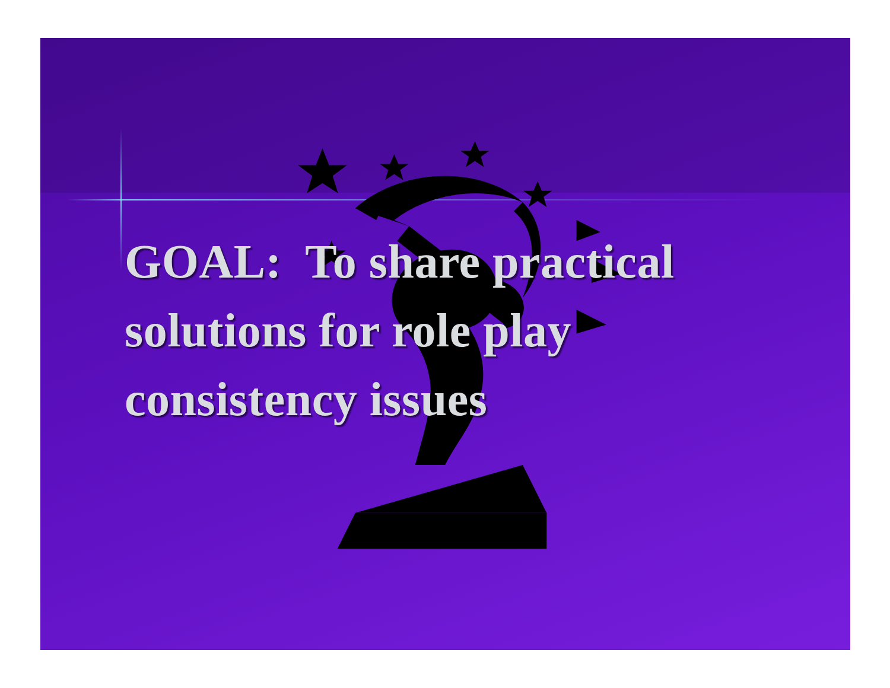GOAL: To share practical solutions for role play consistency issues